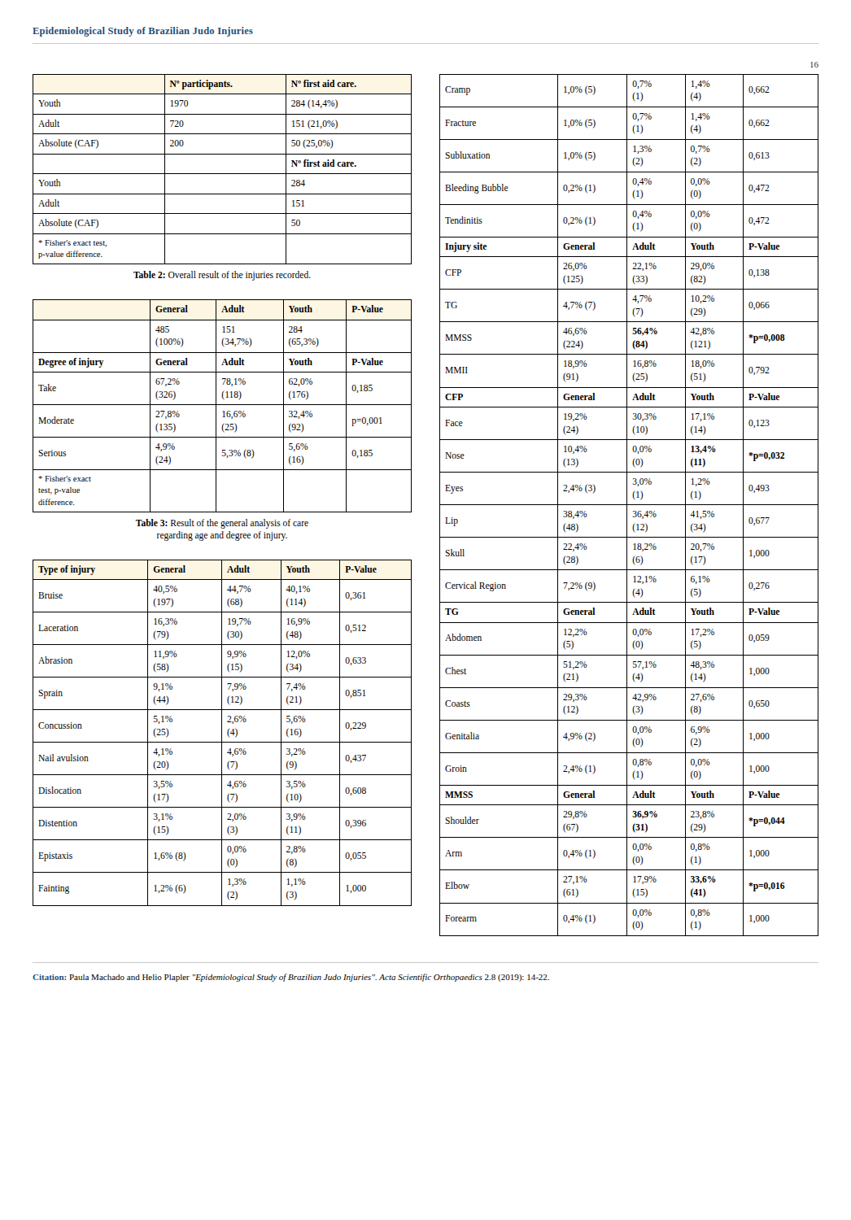Epidemiological Study of Brazilian Judo Injuries
16
| | Nº participants. | Nº first aid care. |
| Youth | 1970 | 284 (14,4%) |
| Adult | 720 | 151 (21,0%) |
| Absolute (CAF) | 200 | 50 (25,0%) |
| | | Nº first aid care. |
| Youth | | 284 |
| Adult | | 151 |
| Absolute (CAF) | | 50 |
| * Fisher's exact test, p-value difference. | | |
Table 2: Overall result of the injuries recorded.
| | General | Adult | Youth | P-Value |
| | 485 (100%) | 151 (34,7%) | 284 (65,3%) | |
| Degree of injury | General | Adult | Youth | P-Value |
| Take | 67,2% (326) | 78,1% (118) | 62,0% (176) | 0,185 |
| Moderate | 27,8% (135) | 16,6% (25) | 32,4% (92) | p=0,001 |
| Serious | 4,9% (24) | 5,3% (8) | 5,6% (16) | 0,185 |
| * Fisher's exact test, p-value difference. | | | | |
Table 3: Result of the general analysis of care
regarding age and degree of injury.
| Type of injury | General | Adult | Youth | P-Value |
| Bruise | 40,5% (197) | 44,7% (68) | 40,1% (114) | 0,361 |
| Laceration | 16,3% (79) | 19,7% (30) | 16,9% (48) | 0,512 |
| Abrasion | 11,9% (58) | 9,9% (15) | 12,0% (34) | 0,633 |
| Sprain | 9,1% (44) | 7,9% (12) | 7,4% (21) | 0,851 |
| Concussion | 5,1% (25) | 2,6% (4) | 5,6% (16) | 0,229 |
| Nail avulsion | 4,1% (20) | 4,6% (7) | 3,2% (9) | 0,437 |
| Dislocation | 3,5% (17) | 4,6% (7) | 3,5% (10) | 0,608 |
| Distention | 3,1% (15) | 2,0% (3) | 3,9% (11) | 0,396 |
| Epistaxis | 1,6% (8) | 0,0% (0) | 2,8% (8) | 0,055 |
| Fainting | 1,2% (6) | 1,3% (2) | 1,1% (3) | 1,000 |
| Cramp | 1,0% (5) | 0,7% (1) | 1,4% (4) | 0,662 |
| Fracture | 1,0% (5) | 0,7% (1) | 1,4% (4) | 0,662 |
| Subluxation | 1,0% (5) | 1,3% (2) | 0,7% (2) | 0,613 |
| Bleeding Bubble | 0,2% (1) | 0,4% (1) | 0,0% (0) | 0,472 |
| Tendinitis | 0,2% (1) | 0,4% (1) | 0,0% (0) | 0,472 |
| Injury site | General | Adult | Youth | P-Value |
| CFP | 26,0% (125) | 22,1% (33) | 29,0% (82) | 0,138 |
| TG | 4,7% (7) | 4,7% (7) | 10,2% (29) | 0,066 |
| MMSS | 46,6% (224) | 56,4% (84) | 42,8% (121) | *p=0,008 |
| MMII | 18,9% (91) | 16,8% (25) | 18,0% (51) | 0,792 |
| CFP | General | Adult | Youth | P-Value |
| Face | 19,2% (24) | 30,3% (10) | 17,1% (14) | 0,123 |
| Nose | 10,4% (13) | 0,0% (0) | 13,4% (11) | *p=0,032 |
| Eyes | 2,4% (3) | 3,0% (1) | 1,2% (1) | 0,493 |
| Lip | 38,4% (48) | 36,4% (12) | 41,5% (34) | 0,677 |
| Skull | 22,4% (28) | 18,2% (6) | 20,7% (17) | 1,000 |
| Cervical Region | 7,2% (9) | 12,1% (4) | 6,1% (5) | 0,276 |
| TG | General | Adult | Youth | P-Value |
| Abdomen | 12,2% (5) | 0,0% (0) | 17,2% (5) | 0,059 |
| Chest | 51,2% (21) | 57,1% (4) | 48,3% (14) | 1,000 |
| Coasts | 29,3% (12) | 42,9% (3) | 27,6% (8) | 0,650 |
| Genitalia | 4,9% (2) | 0,0% (0) | 6,9% (2) | 1,000 |
| Groin | 2,4% (1) | 0,8% (1) | 0,0% (0) | 1,000 |
| MMSS | General | Adult | Youth | P-Value |
| Shoulder | 29,8% (67) | 36,9% (31) | 23,8% (29) | *p=0,044 |
| Arm | 0,4% (1) | 0,0% (0) | 0,8% (1) | 1,000 |
| Elbow | 27,1% (61) | 17,9% (15) | 33,6% (41) | *p=0,016 |
| Forearm | 0,4% (1) | 0,0% (0) | 0,8% (1) | 1,000 |
Citation: Paula Machado and Helio Plapler "Epidemiological Study of Brazilian Judo Injuries". Acta Scientific Orthopaedics 2.8 (2019): 14-22.